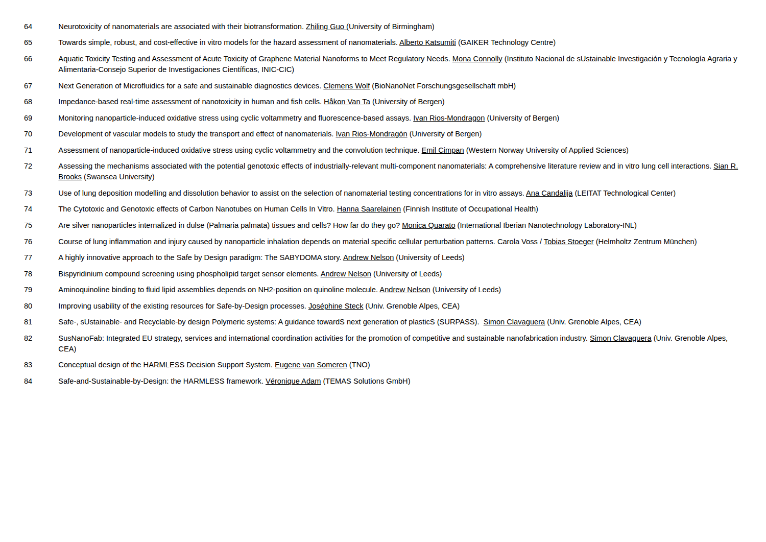| 64 | Neurotoxicity of nanomaterials are associated with their biotransformation. Zhiling Guo ( University of Birmingham) |
| 65 | Towards simple, robust, and cost-effective in vitro models for the hazard assessment of nanomaterials. Alberto Katsumiti (GAIKER Technology Centre) |
| 66 | Aquatic Toxicity Testing and Assessment of Acute Toxicity of Graphene Material Nanoforms to Meet Regulatory Needs. Mona Connolly (Instituto Nacional de sUstainable Investigación y Tecnología Agraria y Alimentaria-Consejo Superior de Investigaciones Científicas, INIC-CIC) |
| 67 | Next Generation of Microfluidics for a safe and sustainable diagnostics devices. Clemens Wolf (BioNanoNet Forschungsgesellschaft mbH) |
| 68 | Impedance-based real-time assessment of nanotoxicity in human and fish cells. Håkon Van Ta (University of Bergen) |
| 69 | Monitoring nanoparticle-induced oxidative stress using cyclic voltammetry and fluorescence-based assays. Ivan Rios-Mondragon (University of Bergen) |
| 70 | Development of vascular models to study the transport and effect of nanomaterials. Ivan Rios-Mondragón (University of Bergen) |
| 71 | Assessment of nanoparticle-induced oxidative stress using cyclic voltammetry and the convolution technique. Emil Cimpan (Western Norway University of Applied Sciences) |
| 72 | Assessing the mechanisms associated with the potential genotoxic effects of industrially-relevant multi-component nanomaterials: A comprehensive literature review and in vitro lung cell interactions. Sian R. Brooks (Swansea University) |
| 73 | Use of lung deposition modelling and dissolution behavior to assist on the selection of nanomaterial testing concentrations for in vitro assays. Ana Candalija (LEITAT Technological Center) |
| 74 | The Cytotoxic and Genotoxic effects of Carbon Nanotubes on Human Cells In Vitro. Hanna Saarelainen (Finnish Institute of Occupational Health) |
| 75 | Are silver nanoparticles internalized in dulse (Palmaria palmata) tissues and cells? How far do they go? Monica Quarato (International Iberian Nanotechnology Laboratory-INL) |
| 76 | Course of lung inflammation and injury caused by nanoparticle inhalation depends on material specific cellular perturbation patterns. Carola Voss / Tobias Stoeger (Helmholtz Zentrum München) |
| 77 | A highly innovative approach to the Safe by Design paradigm: The SABYDOMA story. Andrew Nelson (University of Leeds) |
| 78 | Bispyridinium compound screening using phospholipid target sensor elements. Andrew Nelson (University of Leeds) |
| 79 | Aminoquinoline binding to fluid lipid assemblies depends on NH2-position on quinoline molecule. Andrew Nelson (University of Leeds) |
| 80 | Improving usability of the existing resources for Safe-by-Design processes. Joséphine Steck (Univ. Grenoble Alpes, CEA) |
| 81 | Safe-, sUstainable- and Recyclable-by design Polymeric systems: A guidance towardS next generation of plasticS (SURPASS). Simon Clavaguera (Univ. Grenoble Alpes, CEA) |
| 82 | SusNanoFab: Integrated EU strategy, services and international coordination activities for the promotion of competitive and sustainable nanofabrication industry. Simon Clavaguera (Univ. Grenoble Alpes, CEA) |
| 83 | Conceptual design of the HARMLESS Decision Support System. Eugene van Someren (TNO) |
| 84 | Safe-and-Sustainable-by-Design: the HARMLESS framework. Véronique Adam (TEMAS Solutions GmbH) |